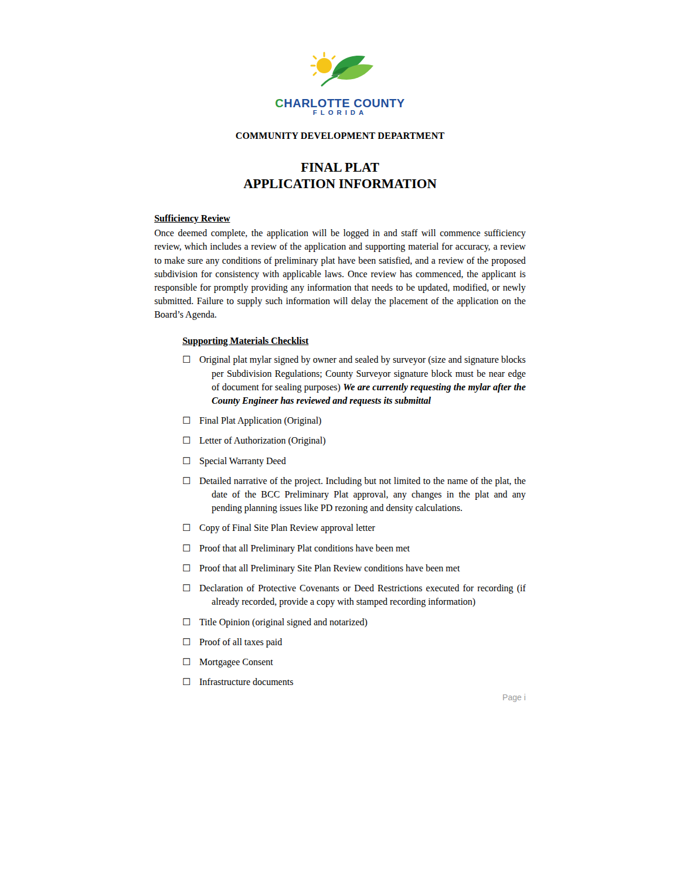CHARLOTTE COUNTY
FLORIDA
Community Development Department
Final Plat
Application Information
Sufficiency Review
Once deemed complete, the application will be logged in and staff will commence sufficiency review, which includes a review of the application and supporting material for accuracy, a review to make sure any conditions of preliminary plat have been satisfied, and a review of the proposed subdivision for consistency with applicable laws. Once review has commenced, the applicant is responsible for promptly providing any information that needs to be updated, modified, or newly submitted. Failure to supply such information will delay the placement of the application on the Board’s Agenda.
Supporting Materials Checklist
Original plat mylar signed by owner and sealed by surveyor (size and signature blocks per Subdivision Regulations; County Surveyor signature block must be near edge of document for sealing purposes) We are currently requesting the mylar after the County Engineer has reviewed and requests its submittal
Final Plat Application (Original)
Letter of Authorization (Original)
Special Warranty Deed
Detailed narrative of the project. Including but not limited to the name of the plat, the date of the BCC Preliminary Plat approval, any changes in the plat and any pending planning issues like PD rezoning and density calculations.
Copy of Final Site Plan Review approval letter
Proof that all Preliminary Plat conditions have been met
Proof that all Preliminary Site Plan Review conditions have been met
Declaration of Protective Covenants or Deed Restrictions executed for recording (if already recorded, provide a copy with stamped recording information)
Title Opinion (original signed and notarized)
Proof of all taxes paid
Mortgagee Consent
Infrastructure documents
Page i